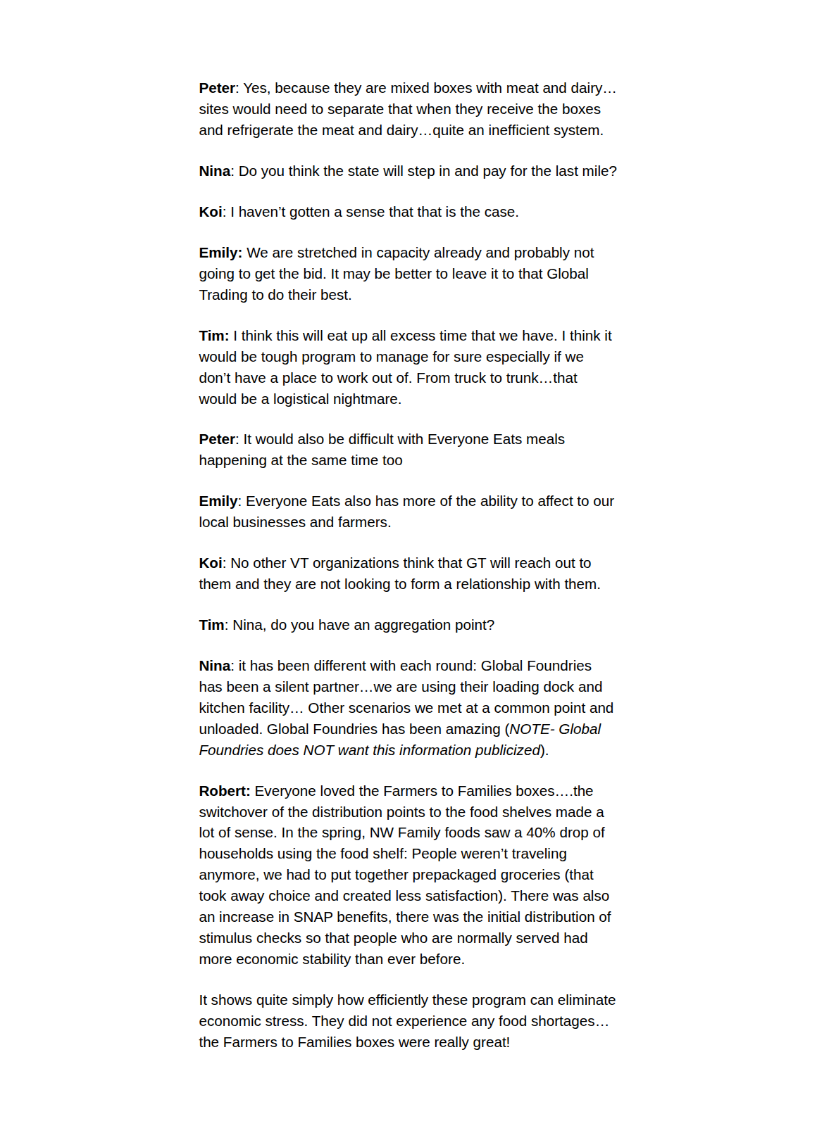Peter: Yes, because they are mixed boxes with meat and dairy…sites would need to separate that when they receive the boxes and refrigerate the meat and dairy…quite an inefficient system.
Nina: Do you think the state will step in and pay for the last mile?
Koi: I haven’t gotten a sense that that is the case.
Emily: We are stretched in capacity already and probably not going to get the bid. It may be better to leave it to that Global Trading to do their best.
Tim: I think this will eat up all excess time that we have. I think it would be tough program to manage for sure especially if we don’t have a place to work out of. From truck to trunk…that would be a logistical nightmare.
Peter: It would also be difficult with Everyone Eats meals happening at the same time too
Emily: Everyone Eats also has more of the ability to affect to our local businesses and farmers.
Koi: No other VT organizations think that GT will reach out to them and they are not looking to form a relationship with them.
Tim: Nina, do you have an aggregation point?
Nina: it has been different with each round: Global Foundries has been a silent partner…we are using their loading dock and kitchen facility… Other scenarios we met at a common point and unloaded. Global Foundries has been amazing (NOTE- Global Foundries does NOT want this information publicized).
Robert: Everyone loved the Farmers to Families boxes….the switchover of the distribution points to the food shelves made a lot of sense. In the spring, NW Family foods saw a 40% drop of households using the food shelf: People weren’t traveling anymore, we had to put together prepackaged groceries (that took away choice and created less satisfaction). There was also an increase in SNAP benefits, there was the initial distribution of stimulus checks so that people who are normally served had more economic stability than ever before.
It shows quite simply how efficiently these program can eliminate economic stress. They did not experience any food shortages…the Farmers to Families boxes were really great!